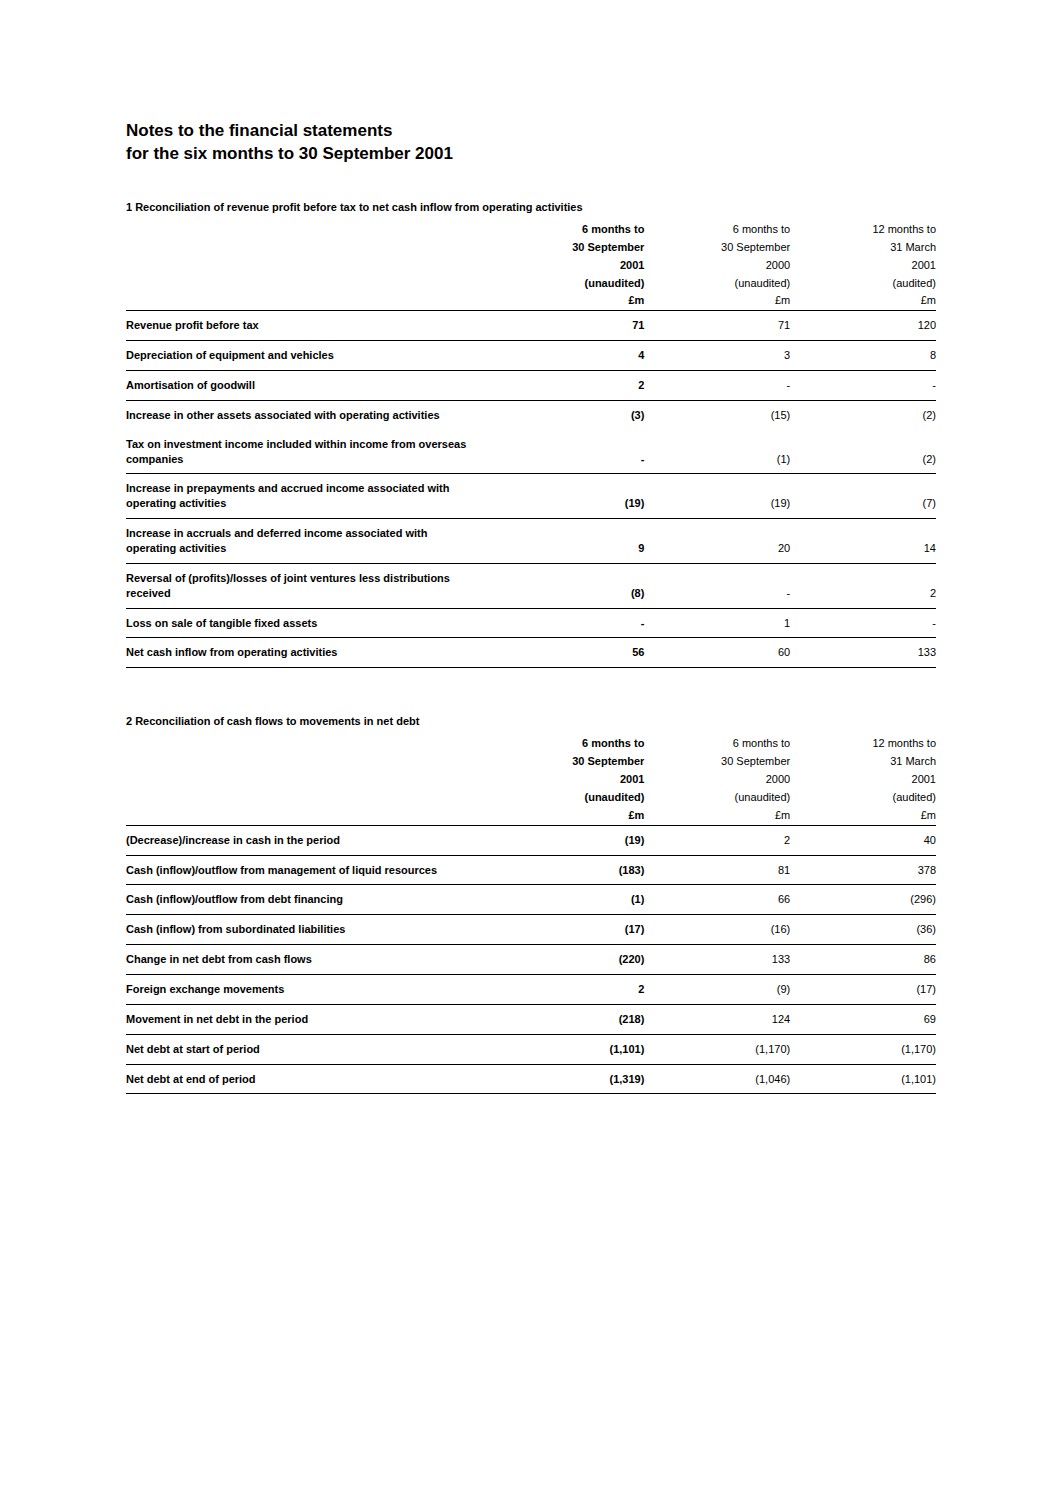Notes to the financial statements
for the six months to 30 September 2001
1 Reconciliation of revenue profit before tax to net cash inflow from operating activities
| | 6 months to | 6 months to | 12 months to |
| --- | --- | --- | --- |
| | 30 September | 30 September | 31 March |
| | 2001 | 2000 | 2001 |
| | (unaudited) | (unaudited) | (audited) |
| | £m | £m | £m |
| Revenue profit before tax | 71 | 71 | 120 |
| Depreciation of equipment and vehicles | 4 | 3 | 8 |
| Amortisation of goodwill | 2 | - | - |
| Increase in other assets associated with operating activities | (3) | (15) | (2) |
| Tax on investment income included within income from overseas companies | - | (1) | (2) |
| Increase in prepayments and accrued income associated with operating activities | (19) | (19) | (7) |
| Increase in accruals and deferred income associated with operating activities | 9 | 20 | 14 |
| Reversal of (profits)/losses of joint ventures less distributions received | (8) | - | 2 |
| Loss on sale of tangible fixed assets | - | 1 | - |
| Net cash inflow from operating activities | 56 | 60 | 133 |
2 Reconciliation of cash flows to movements in net debt
| | 6 months to | 6 months to | 12 months to |
| --- | --- | --- | --- |
| | 30 September | 30 September | 31 March |
| | 2001 | 2000 | 2001 |
| | (unaudited) | (unaudited) | (audited) |
| | £m | £m | £m |
| (Decrease)/increase in cash in the period | (19) | 2 | 40 |
| Cash (inflow)/outflow from management of liquid resources | (183) | 81 | 378 |
| Cash (inflow)/outflow from debt financing | (1) | 66 | (296) |
| Cash (inflow) from subordinated liabilities | (17) | (16) | (36) |
| Change in net debt from cash flows | (220) | 133 | 86 |
| Foreign exchange movements | 2 | (9) | (17) |
| Movement in net debt in the period | (218) | 124 | 69 |
| Net debt at start of period | (1,101) | (1,170) | (1,170) |
| Net debt at end of period | (1,319) | (1,046) | (1,101) |